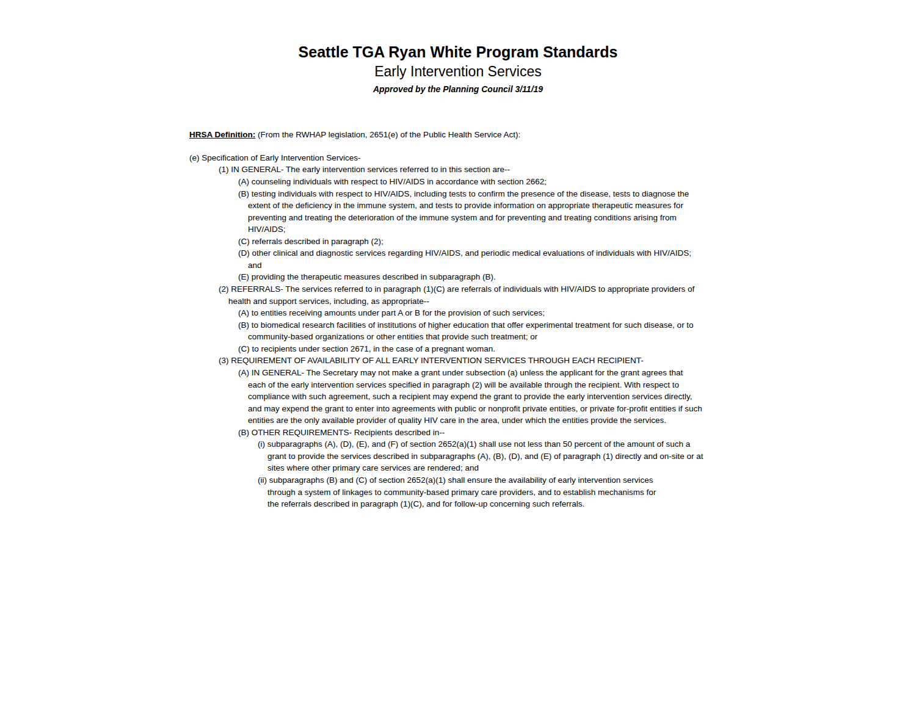Seattle TGA Ryan White Program Standards
Early Intervention Services
Approved by the Planning Council 3/11/19
HRSA Definition: (From the RWHAP legislation, 2651(e) of the Public Health Service Act):
(e) Specification of Early Intervention Services-
(1) IN GENERAL- The early intervention services referred to in this section are--
(A) counseling individuals with respect to HIV/AIDS in accordance with section 2662;
(B) testing individuals with respect to HIV/AIDS, including tests to confirm the presence of the disease, tests to diagnose the
extent of the deficiency in the immune system, and tests to provide information on appropriate therapeutic measures for
preventing and treating the deterioration of the immune system and for preventing and treating conditions arising from
HIV/AIDS;
(C) referrals described in paragraph (2);
(D) other clinical and diagnostic services regarding HIV/AIDS, and periodic medical evaluations of individuals with HIV/AIDS;
and
(E) providing the therapeutic measures described in subparagraph (B).
(2) REFERRALS- The services referred to in paragraph (1)(C) are referrals of individuals with HIV/AIDS to appropriate providers of
health and support services, including, as appropriate--
(A) to entities receiving amounts under part A or B for the provision of such services;
(B) to biomedical research facilities of institutions of higher education that offer experimental treatment for such disease, or to
community-based organizations or other entities that provide such treatment; or
(C) to recipients under section 2671, in the case of a pregnant woman.
(3) REQUIREMENT OF AVAILABILITY OF ALL EARLY INTERVENTION SERVICES THROUGH EACH RECIPIENT-
(A) IN GENERAL- The Secretary may not make a grant under subsection (a) unless the applicant for the grant agrees that
each of the early intervention services specified in paragraph (2) will be available through the recipient. With respect to
compliance with such agreement, such a recipient may expend the grant to provide the early intervention services directly,
and may expend the grant to enter into agreements with public or nonprofit private entities, or private for-profit entities if such
entities are the only available provider of quality HIV care in the area, under which the entities provide the services.
(B) OTHER REQUIREMENTS- Recipients described in--
(i) subparagraphs (A), (D), (E), and (F) of section 2652(a)(1) shall use not less than 50 percent of the amount of such a
grant to provide the services described in subparagraphs (A), (B), (D), and (E) of paragraph (1) directly and on-site or at
sites where other primary care services are rendered; and
(ii) subparagraphs (B) and (C) of section 2652(a)(1) shall ensure the availability of early intervention services
through a system of linkages to community-based primary care providers, and to establish mechanisms for
the referrals described in paragraph (1)(C), and for follow-up concerning such referrals.